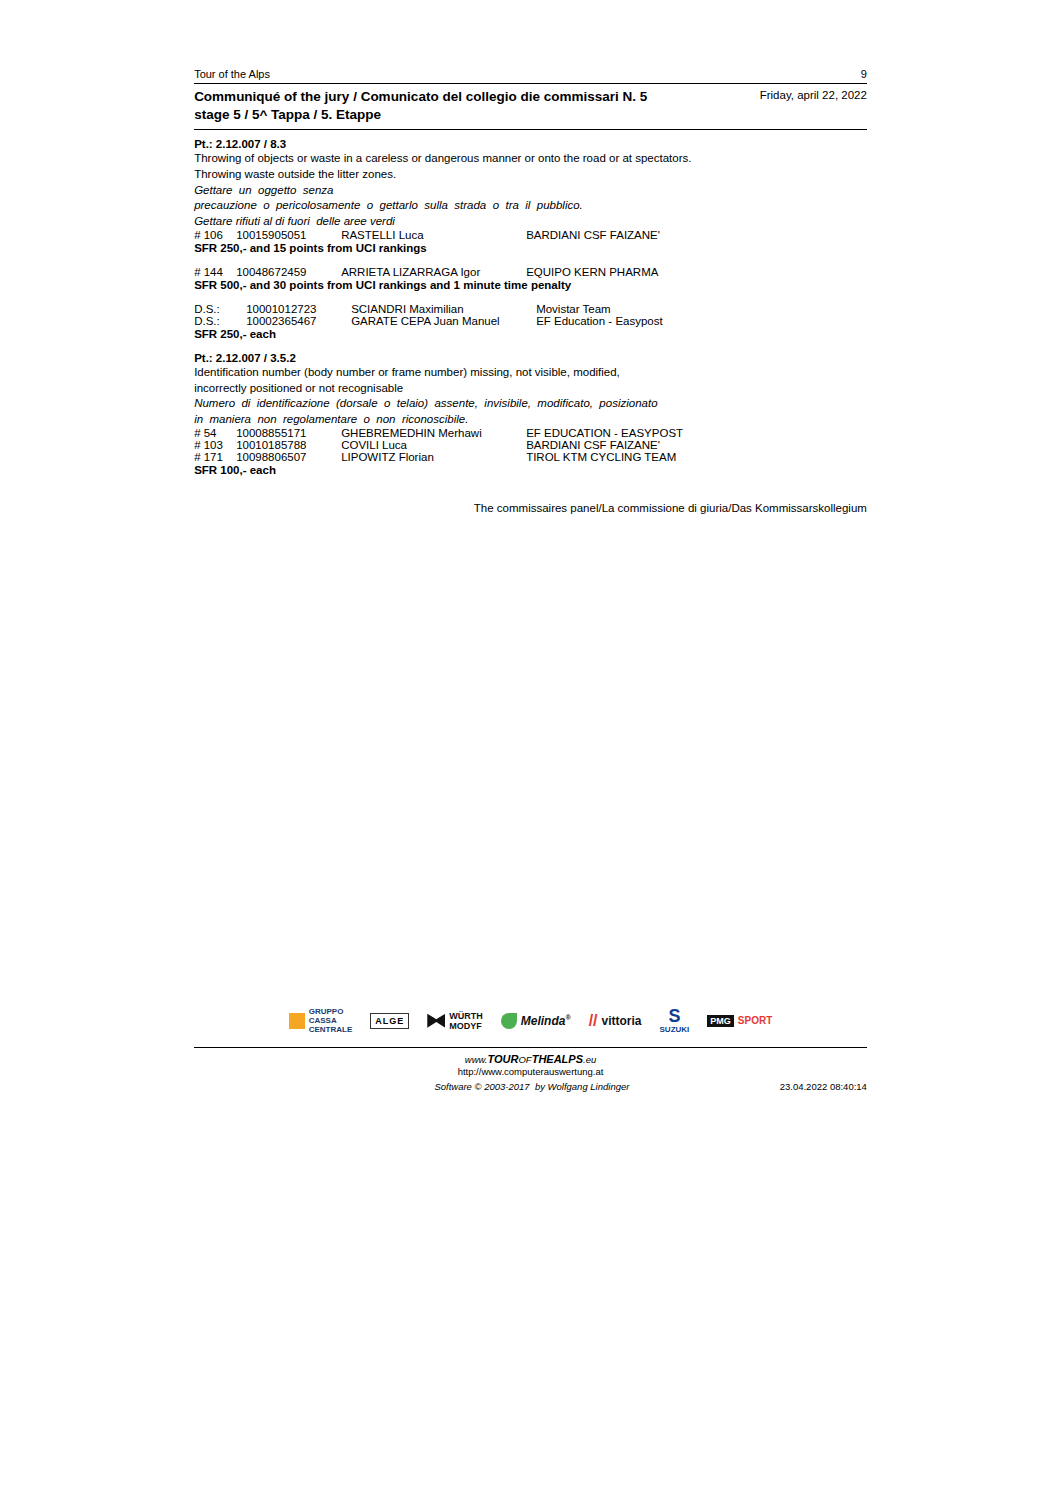Tour of the Alps
9
Communiqué of the jury / Comunicato del collegio die commissari N. 5
stage 5 / 5^ Tappa / 5. Etappe
Friday, april 22, 2022
Pt.: 2.12.007 / 8.3
Throwing of objects or waste in a careless or dangerous manner or onto the road or at spectators.
Throwing waste outside the litter zones.
Gettare un oggetto senza
precauzione o pericolosamente o gettarlo sulla strada o tra il pubblico.
Gettare rifiuti al di fuori delle aree verdi
| # 106 | 10015905051 | RASTELLI Luca | BARDIANI CSF FAIZANE' |
SFR 250,- and 15 points from UCI rankings
| # 144 | 10048672459 | ARRIETA LIZARRAGA Igor | EQUIPO KERN PHARMA |
SFR 500,- and 30 points from UCI rankings and 1 minute time penalty
| D.S.: | 10001012723 | SCIANDRI Maximilian | Movistar Team |
| D.S.: | 10002365467 | GARATE CEPA Juan Manuel | EF Education - Easypost |
SFR 250,- each
Pt.: 2.12.007 / 3.5.2
Identification number (body number or frame number) missing, not visible, modified,
incorrectly positioned or not recognisable
Numero di identificazione (dorsale o telaio) assente, invisibile, modificato, posizionato
in maniera non regolamentare o non riconoscibile.
| # 54 | 10008855171 | GHEBREMEDHIN Merhawi | EF EDUCATION - EASYPOST |
| # 103 | 10010185788 | COVILI Luca | BARDIANI CSF FAIZANE' |
| # 171 | 10098806507 | LIPOWITZ Florian | TIROL KTM CYCLING TEAM |
SFR 100,- each
The commissaires panel/La commissione di giuria/Das Kommissarskollegium
GRUPPO
CASSA
CENTRALE
ALGE
WÜRTH
MODYF
Melinda®
//vittoria
S
SUZUKI
PMG SPORT
www.TOUROFTHE ALPS.eu
http://www.computerauswertung.at
Software © 2003-2017 by Wolfgang Lindinger
23.04.2022 08:40:14